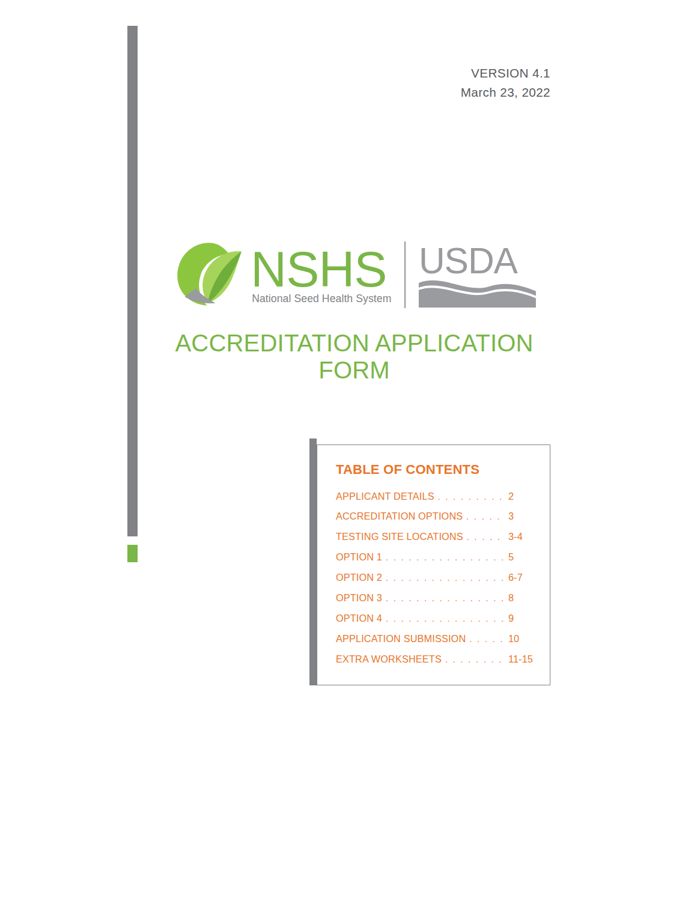VERSION 4.1 March 23, 2022
NSHS National Seed Health System
USDA
ACCREDITATION APPLICATION FORM
TABLE OF CONTENTS
APPLICANT DETAILS . . . . . . . . . . . . . . . . . . . . . . . . . . . . . . . . . . . . 2
ACCREDITATION OPTIONS . . . . . . . . . . . . . . . . . . . . . . . . . . . . . . . . . . . . 3
TESTING SITE LOCATIONS . . . . . . . . . . . . . . . . . . . . . . . . . . . . . . . . . . . . 3-4
OPTION 1 . . . . . . . . . . . . . . . . . . . . . . . . . . . . . . . . . . . . . . . . . . . . . . . 5
OPTION 2 . . . . . . . . . . . . . . . . . . . . . . . . . . . . . . . . . . . . . . . . . . . . . . . 6-7
OPTION 3 . . . . . . . . . . . . . . . . . . . . . . . . . . . . . . . . . . . . . . . . . . . . . . . 8
OPTION 4 . . . . . . . . . . . . . . . . . . . . . . . . . . . . . . . . . . . . . . . . . . . . . . . 9
APPLICATION SUBMISSION . . . . . . . . . . . . . . . . . . . . . . . . . . . . . . . . . 10
EXTRA WORKSHEETS . . . . . . . . . . . . . . . . . . . . . . . . . . . . . . . . . . . . . . . 11-15